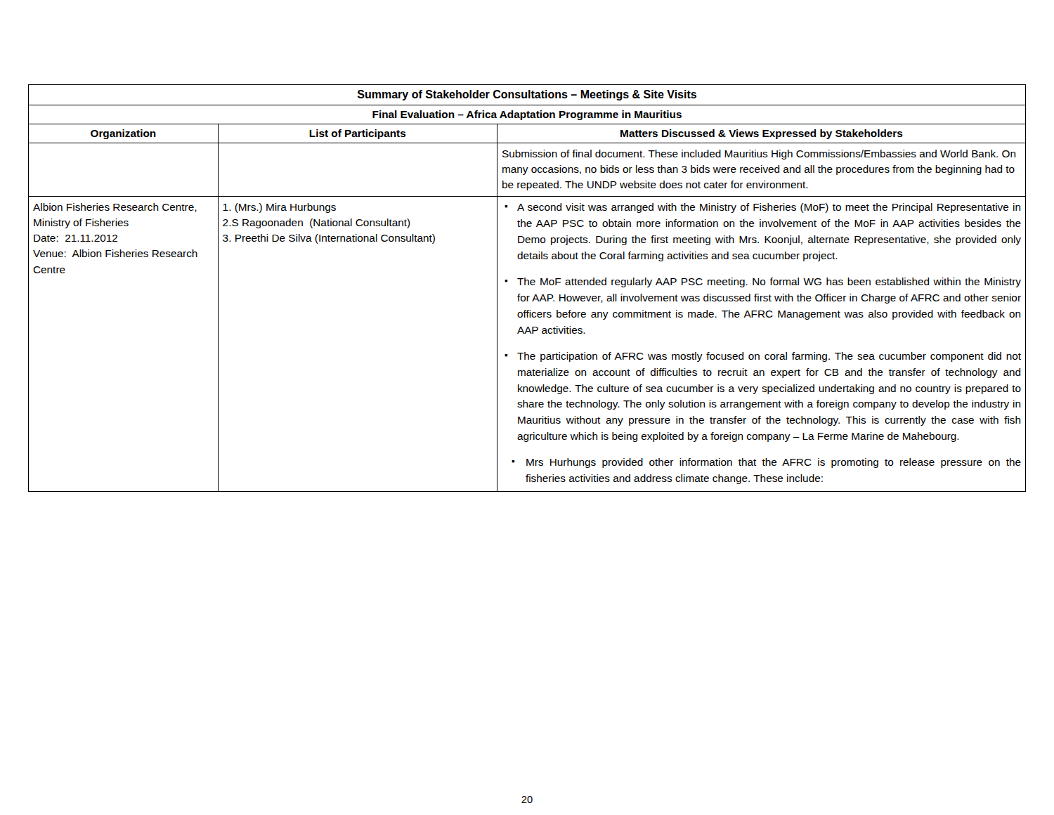| Summary of Stakeholder Consultations – Meetings & Site Visits |
| Final Evaluation – Africa Adaptation Programme in Mauritius |
| Organization | List of Participants | Matters Discussed & Views Expressed by Stakeholders |
| | | Submission of final document. These included Mauritius High Commissions/Embassies and World Bank. On many occasions, no bids or less than 3 bids were received and all the procedures from the beginning had to be repeated. The UNDP website does not cater for environment. |
| Albion Fisheries Research Centre, Ministry of Fisheries Date: 21.11.2012 Venue: Albion Fisheries Research Centre | 1. (Mrs.) Mira Hurbungs 2.S Ragoonaden (National Consultant) 3. Preethi De Silva (International Consultant) | A second visit was arranged with the Ministry of Fisheries (MoF) to meet the Principal Representative in the AAP PSC to obtain more information on the involvement of the MoF in AAP activities besides the Demo projects. During the first meeting with Mrs. Koonjul, alternate Representative, she provided only details about the Coral farming activities and sea cucumber project. The MoF attended regularly AAP PSC meeting. No formal WG has been established within the Ministry for AAP. However, all involvement was discussed first with the Officer in Charge of AFRC and other senior officers before any commitment is made. The AFRC Management was also provided with feedback on AAP activities. The participation of AFRC was mostly focused on coral farming. The sea cucumber component did not materialize on account of difficulties to recruit an expert for CB and the transfer of technology and knowledge. The culture of sea cucumber is a very specialized undertaking and no country is prepared to share the technology. The only solution is arrangement with a foreign company to develop the industry in Mauritius without any pressure in the transfer of the technology. This is currently the case with fish agriculture which is being exploited by a foreign company – La Ferme Marine de Mahebourg. Mrs Hurhungs provided other information that the AFRC is promoting to release pressure on the fisheries activities and address climate change. These include: |
20